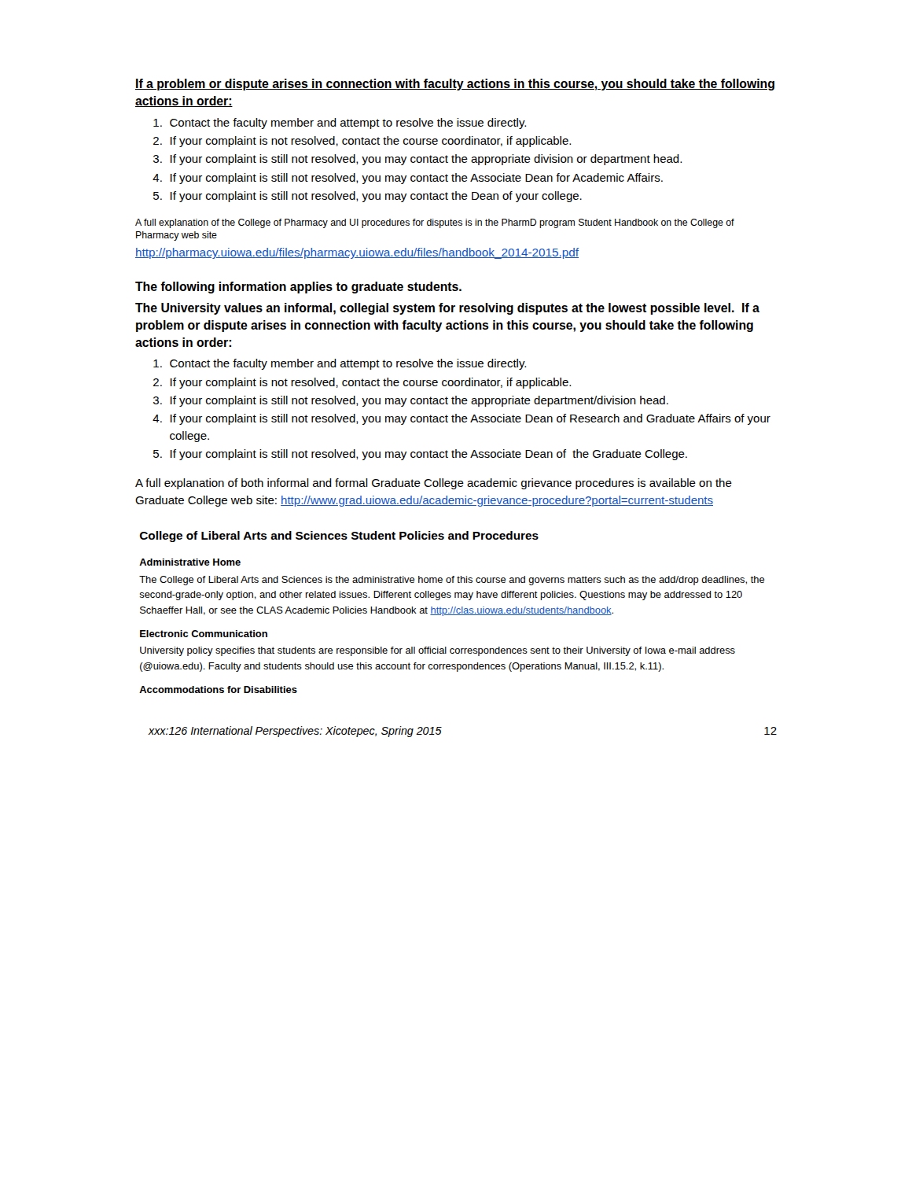If a problem or dispute arises in connection with faculty actions in this course, you should take the following actions in order:
Contact the faculty member and attempt to resolve the issue directly.
If your complaint is not resolved, contact the course coordinator, if applicable.
If your complaint is still not resolved, you may contact the appropriate division or department head.
If your complaint is still not resolved, you may contact the Associate Dean for Academic Affairs.
If your complaint is still not resolved, you may contact the Dean of your college.
A full explanation of the College of Pharmacy and UI procedures for disputes is in the PharmD program Student Handbook on the College of Pharmacy web site
http://pharmacy.uiowa.edu/files/pharmacy.uiowa.edu/files/handbook_2014-2015.pdf
The following information applies to graduate students.
The University values an informal, collegial system for resolving disputes at the lowest possible level. If a problem or dispute arises in connection with faculty actions in this course, you should take the following actions in order:
Contact the faculty member and attempt to resolve the issue directly.
If your complaint is not resolved, contact the course coordinator, if applicable.
If your complaint is still not resolved, you may contact the appropriate department/division head.
If your complaint is still not resolved, you may contact the Associate Dean of Research and Graduate Affairs of your college.
If your complaint is still not resolved, you may contact the Associate Dean of the Graduate College.
A full explanation of both informal and formal Graduate College academic grievance procedures is available on the Graduate College web site: http://www.grad.uiowa.edu/academic-grievance-procedure?portal=current-students
College of Liberal Arts and Sciences Student Policies and Procedures
Administrative Home
The College of Liberal Arts and Sciences is the administrative home of this course and governs matters such as the add/drop deadlines, the second-grade-only option, and other related issues. Different colleges may have different policies. Questions may be addressed to 120 Schaeffer Hall, or see the CLAS Academic Policies Handbook at http://clas.uiowa.edu/students/handbook.
Electronic Communication
University policy specifies that students are responsible for all official correspondences sent to their University of Iowa e-mail address (@uiowa.edu). Faculty and students should use this account for correspondences (Operations Manual, III.15.2, k.11).
Accommodations for Disabilities
xxx:126 International Perspectives: Xicotepec, Spring 2015 12